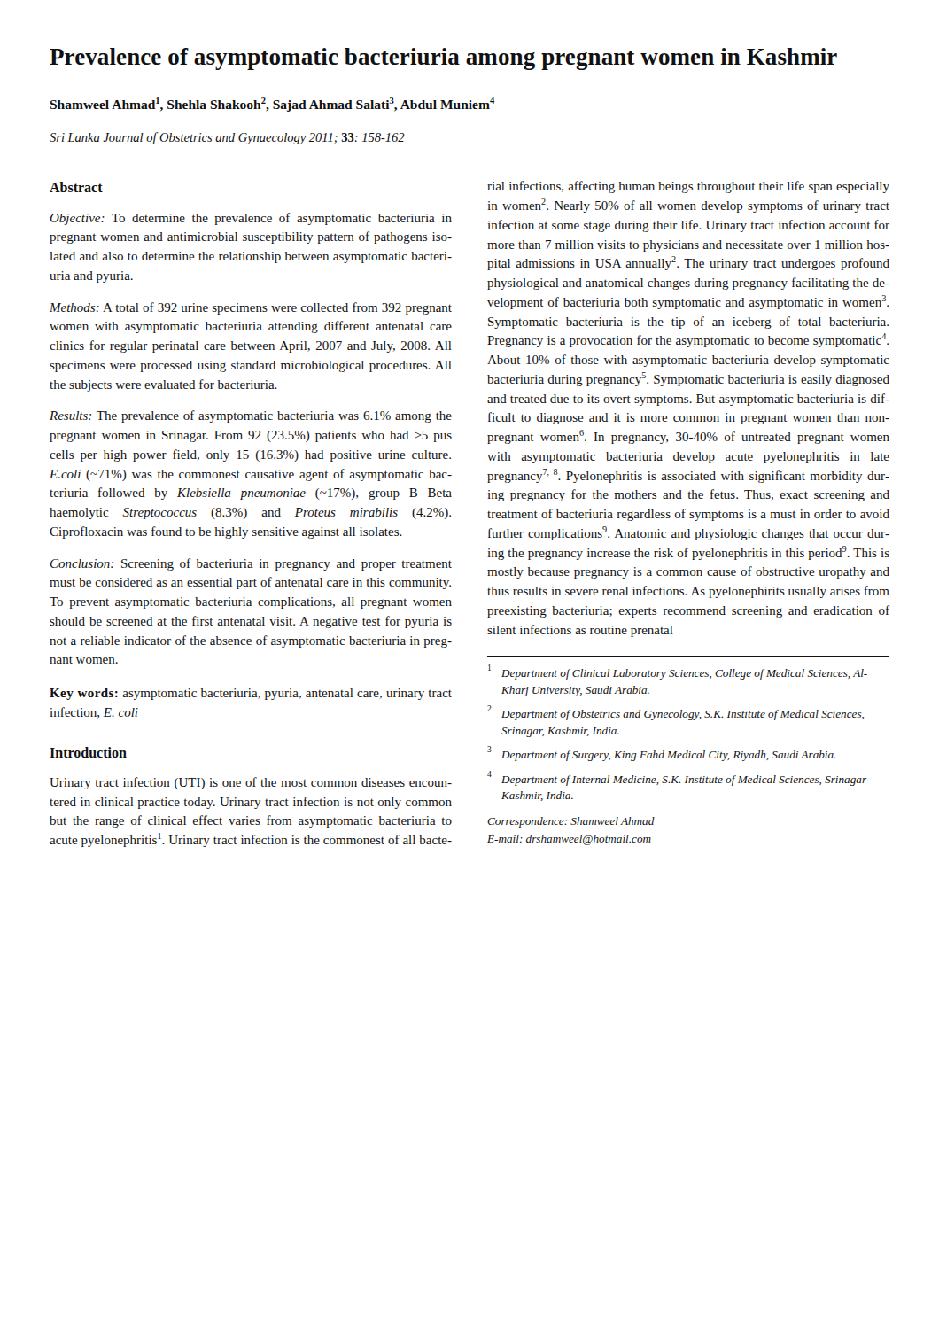Prevalence of asymptomatic bacteriuria among pregnant women in Kashmir
Shamweel Ahmad1, Shehla Shakooh2, Sajad Ahmad Salati3, Abdul Muniem4
Sri Lanka Journal of Obstetrics and Gynaecology 2011; 33: 158-162
Abstract
Objective: To determine the prevalence of asymptomatic bacteriuria in pregnant women and antimicrobial susceptibility pattern of pathogens isolated and also to determine the relationship between asymptomatic bacteriuria and pyuria.
Methods: A total of 392 urine specimens were collected from 392 pregnant women with asymptomatic bacteriuria attending different antenatal care clinics for regular perinatal care between April, 2007 and July, 2008. All specimens were processed using standard microbiological procedures. All the subjects were evaluated for bacteriuria.
Results: The prevalence of asymptomatic bacteriuria was 6.1% among the pregnant women in Srinagar. From 92 (23.5%) patients who had ≥5 pus cells per high power field, only 15 (16.3%) had positive urine culture. E.coli (~71%) was the commonest causative agent of asymptomatic bacteriuria followed by Klebsiella pneumoniae (~17%), group B Beta haemolytic Streptococcus (8.3%) and Proteus mirabilis (4.2%). Ciprofloxacin was found to be highly sensitive against all isolates.
Conclusion: Screening of bacteriuria in pregnancy and proper treatment must be considered as an essential part of antenatal care in this community. To prevent asymptomatic bacteriuria complications, all pregnant women should be screened at the first antenatal visit. A negative test for pyuria is not a reliable indicator of the absence of asymptomatic bacteriuria in pregnant women.
Key words: asymptomatic bacteriuria, pyuria, antenatal care, urinary tract infection, E. coli
Introduction
Urinary tract infection (UTI) is one of the most common diseases encountered in clinical practice today. Urinary tract infection is not only common but the range of clinical effect varies from asymptomatic bacteriuria to acute pyelonephritis1. Urinary tract infection is the commonest of all bacterial infections, affecting human beings throughout their life span especially in women2. Nearly 50% of all women develop symptoms of urinary tract infection at some stage during their life. Urinary tract infection account for more than 7 million visits to physicians and necessitate over 1 million hospital admissions in USA annually2. The urinary tract undergoes profound physiological and anatomical changes during pregnancy facilitating the development of bacteriuria both symptomatic and asymptomatic in women3. Symptomatic bacteriuria is the tip of an iceberg of total bacteriuria. Pregnancy is a provocation for the asymptomatic to become symptomatic4. About 10% of those with asymptomatic bacteriuria develop symptomatic bacteriuria during pregnancy5. Symptomatic bacteriuria is easily diagnosed and treated due to its overt symptoms. But asymptomatic bacteriuria is difficult to diagnose and it is more common in pregnant women than non-pregnant women6. In pregnancy, 30-40% of untreated pregnant women with asymptomatic bacteriuria develop acute pyelonephritis in late pregnancy7, 8. Pyelonephritis is associated with significant morbidity during pregnancy for the mothers and the fetus. Thus, exact screening and treatment of bacteriuria regardless of symptoms is a must in order to avoid further complications9. Anatomic and physiologic changes that occur during the pregnancy increase the risk of pyelonephritis in this period9. This is mostly because pregnancy is a common cause of obstructive uropathy and thus results in severe renal infections. As pyelonephirits usually arises from preexisting bacteriuria; experts recommend screening and eradication of silent infections as routine prenatal
Department of Clinical Laboratory Sciences, College of Medical Sciences, Al-Kharj University, Saudi Arabia.
Department of Obstetrics and Gynecology, S.K. Institute of Medical Sciences, Srinagar, Kashmir, India.
Department of Surgery, King Fahd Medical City, Riyadh, Saudi Arabia.
Department of Internal Medicine, S.K. Institute of Medical Sciences, Srinagar Kashmir, India.
Correspondence: Shamweel Ahmad
E-mail: drshamweel@hotmail.com